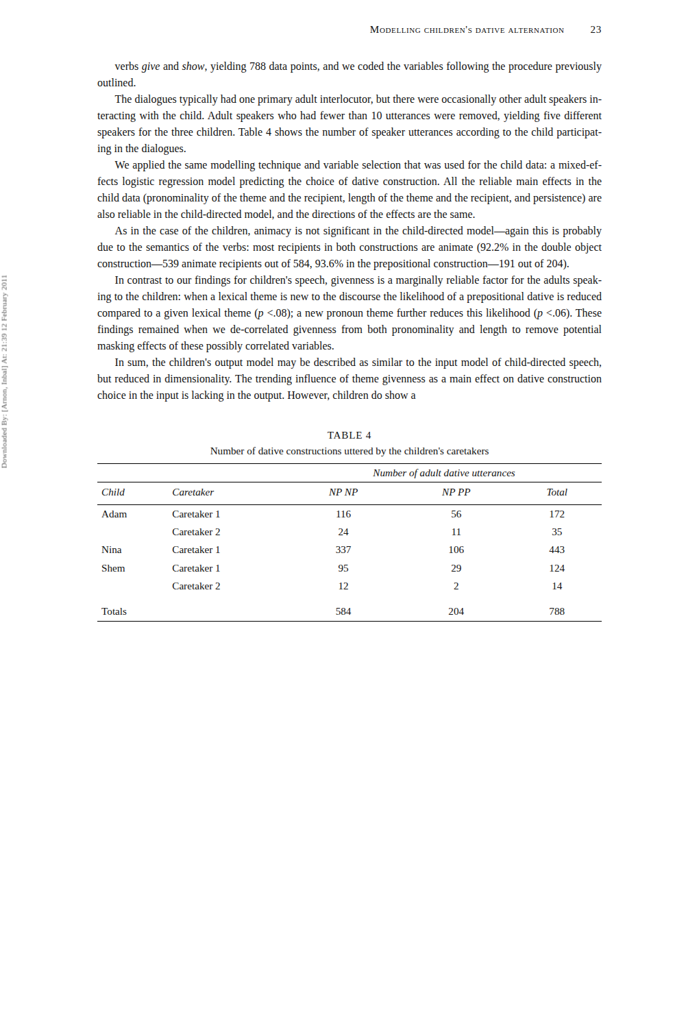Downloaded By: [Arnon, Inbal] At: 21:39 12 February 2011
Modelling children's dative alternation 23
verbs give and show, yielding 788 data points, and we coded the variables following the procedure previously outlined.
The dialogues typically had one primary adult interlocutor, but there were occasionally other adult speakers interacting with the child. Adult speakers who had fewer than 10 utterances were removed, yielding five different speakers for the three children. Table 4 shows the number of speaker utterances according to the child participating in the dialogues.
We applied the same modelling technique and variable selection that was used for the child data: a mixed-effects logistic regression model predicting the choice of dative construction. All the reliable main effects in the child data (pronominality of the theme and the recipient, length of the theme and the recipient, and persistence) are also reliable in the child-directed model, and the directions of the effects are the same.
As in the case of the children, animacy is not significant in the child-directed model—again this is probably due to the semantics of the verbs: most recipients in both constructions are animate (92.2% in the double object construction—539 animate recipients out of 584, 93.6% in the prepositional construction—191 out of 204).
In contrast to our findings for children's speech, givenness is a marginally reliable factor for the adults speaking to the children: when a lexical theme is new to the discourse the likelihood of a prepositional dative is reduced compared to a given lexical theme (p <.08); a new pronoun theme further reduces this likelihood (p <.06). These findings remained when we de-correlated givenness from both pronominality and length to remove potential masking effects of these possibly correlated variables.
In sum, the children's output model may be described as similar to the input model of child-directed speech, but reduced in dimensionality. The trending influence of theme givenness as a main effect on dative construction choice in the input is lacking in the output. However, children do show a
TABLE 4 Number of dative constructions uttered by the children's caretakers
| | | Number of adult dative utterances |
| --- | --- | --- |
| Child | Caretaker | NP NP | NP PP | Total |
| Adam | Caretaker 1 | 116 | 56 | 172 |
| | Caretaker 2 | 24 | 11 | 35 |
| Nina | Caretaker 1 | 337 | 106 | 443 |
| Shem | Caretaker 1 | 95 | 29 | 124 |
| | Caretaker 2 | 12 | 2 | 14 |
| Totals | | 584 | 204 | 788 |